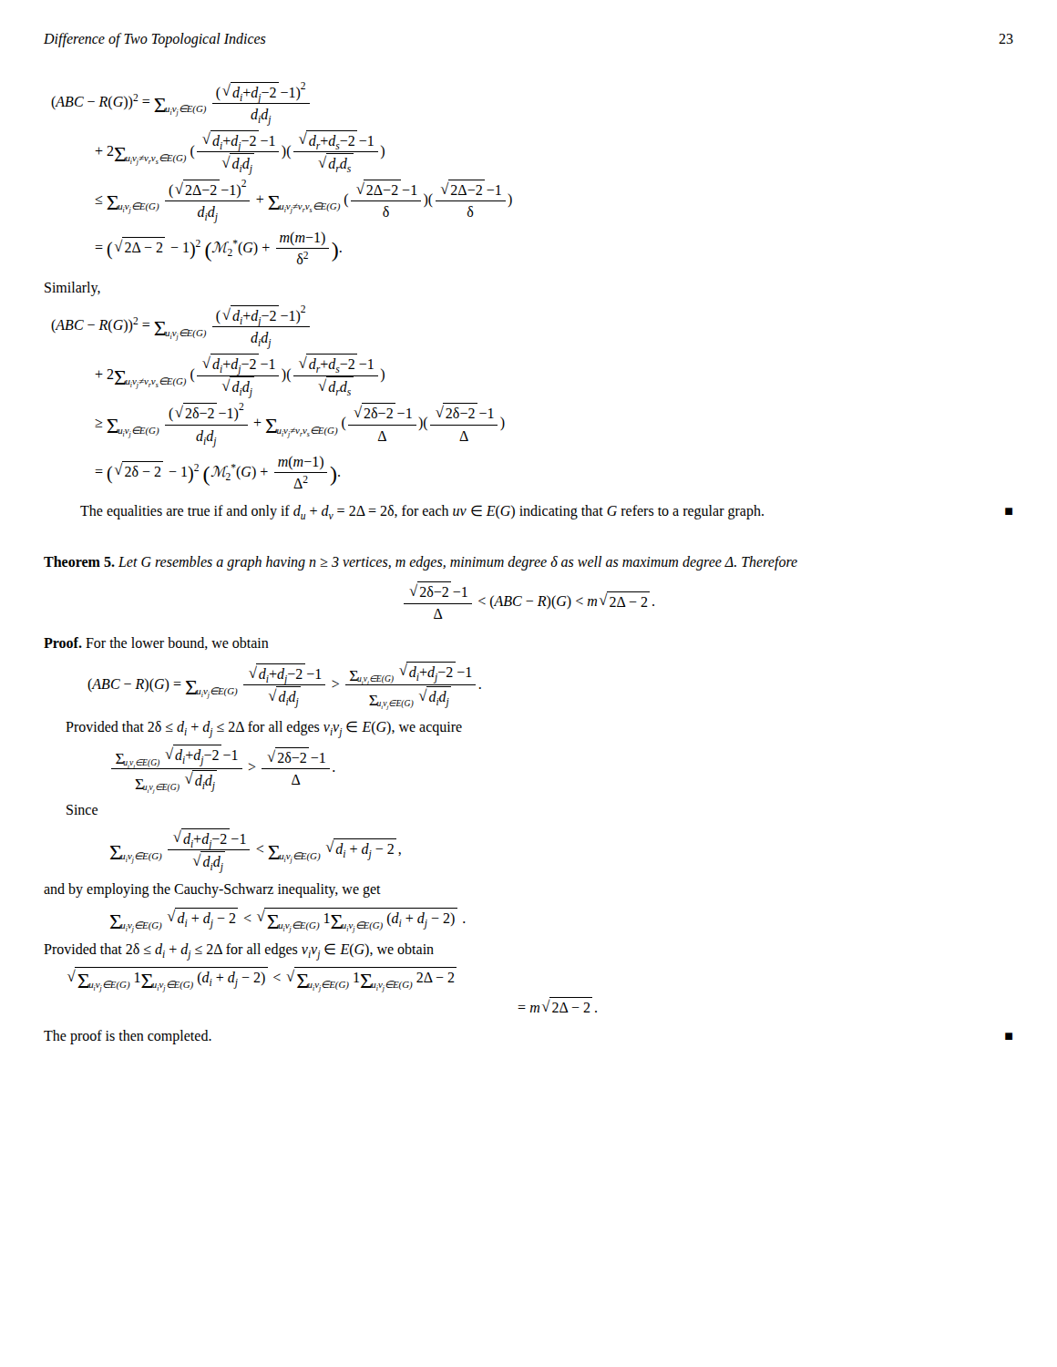Difference of Two Topological Indices 23
(ABC − R(G))2 = Σuivj∈E(G) (di+dj−2−1)2 didj
+ 2Σuivj≠vrvs∈E(G) ( di+dj−2−1 didj )( dr+ds−2−1 drds )
≤ Σuivj∈E(G) (2Δ−2−1)2 didj + Σuivj≠vrvs∈E(G) ( 2Δ−2−1 δ )( 2Δ−2−1 δ )
= (2Δ − 2 − 1)2 (ℳ2*(G) + m(m−1) δ2 ).
Similarly,
(ABC − R(G))2 = Σuivj∈E(G) (di+dj−2−1)2 didj
+ 2Σuivj≠vrvs∈E(G) ( di+dj−2−1 didj )( dr+ds−2−1 drds )
≥ Σuivj∈E(G) (2δ−2−1)2 didj + Σuivj≠vrvs∈E(G) ( 2δ−2−1 Δ )( 2δ−2−1 Δ )
= (2δ − 2 − 1)2 (ℳ2*(G) + m(m−1) Δ2 ).
The equalities are true if and only if du + dv = 2Δ = 2δ, for each uv ∈ E(G) indicating that G refers to a regular graph. ■
Theorem 5. Let G resembles a graph having n ≥ 3 vertices, m edges, minimum degree δ as well as maximum degree Δ. Therefore
2δ−2−1 Δ < (ABC − R)(G) < m2Δ − 2.
Proof. For the lower bound, we obtain
(ABC − R)(G) = Σuivj∈E(G) di+dj−2−1 didj > Σuivj∈E(G) di+dj−2−1 Σuivj∈E(G) didj .
Provided that 2δ ≤ di + dj ≤ 2Δ for all edges vivj ∈ E(G), we acquire
Σuivj∈E(G) di+dj−2−1 Σuivj∈E(G) didj > 2δ−2−1 Δ .
Since
Σuivj∈E(G) di+dj−2−1 didj < Σuivj∈E(G) di + dj − 2,
and by employing the Cauchy-Schwarz inequality, we get
Σuivj∈E(G) di + dj − 2 < Σuivj∈E(G) 1Σuivj∈E(G) (di + dj − 2) .
Provided that 2δ ≤ di + dj ≤ 2Δ for all edges vivj ∈ E(G), we obtain
Σuivj∈E(G) 1Σuivj∈E(G) (di + dj − 2) < Σuivj∈E(G) 1Σuivj∈E(G) 2Δ − 2
= m2Δ − 2.
The proof is then completed. ■